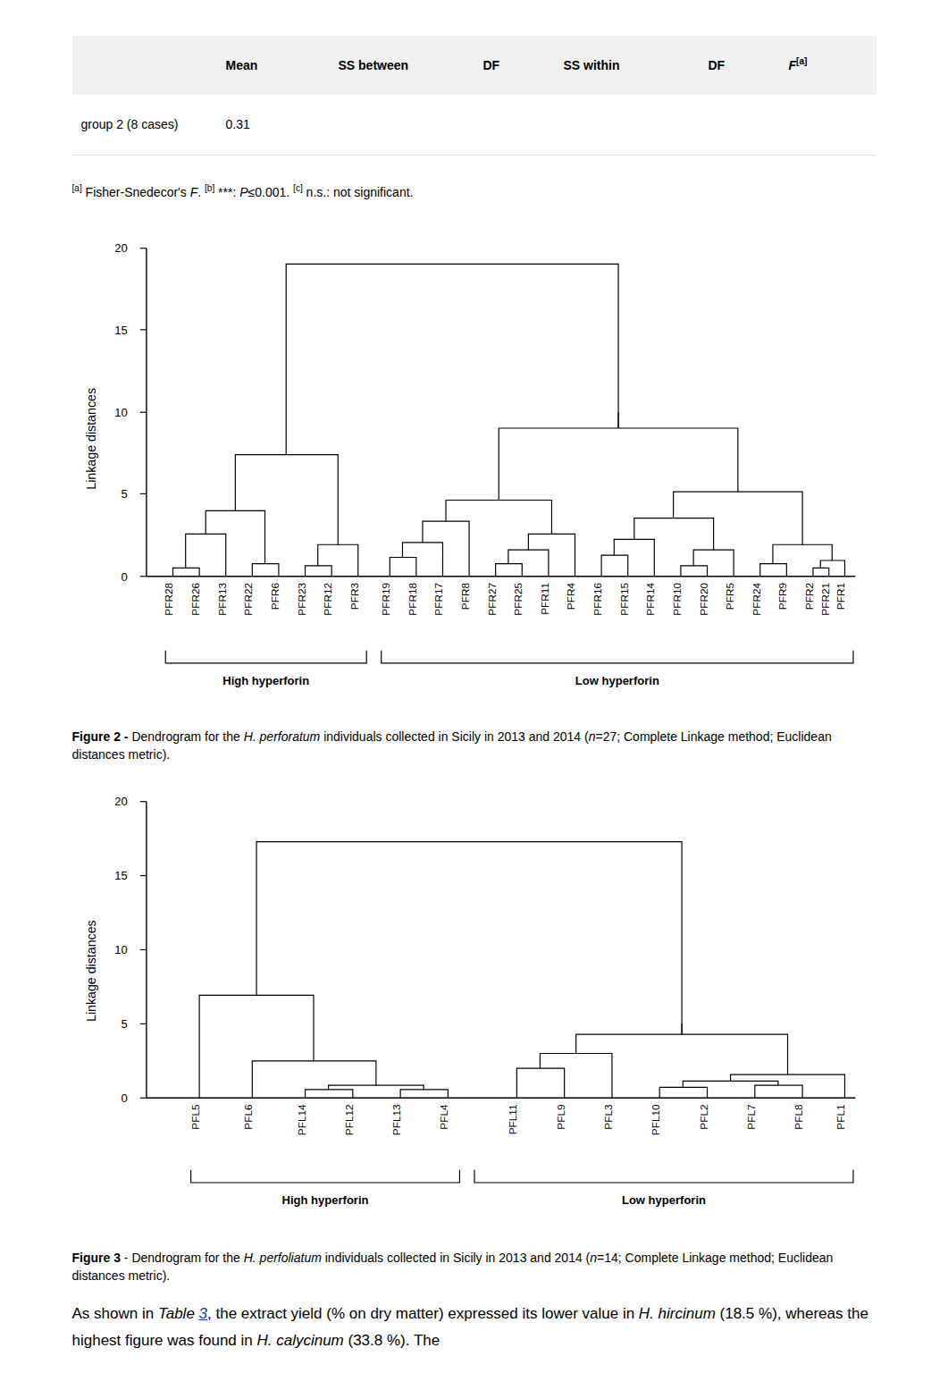| | Mean | SS between | DF | SS within | DF | F [a] |
| --- | --- | --- | --- | --- | --- | --- |
| group 2 (8 cases) | 0.31 | | | | | |
[a] Fisher-Snedecor's F. [b] ***: P≤0.001. [c] n.s.: not significant.
20 15 10 5 0 Linkage distances PFR19 300, PFR18 325, PFR17 350, PFR8 375, PFR27 400, PFR25 425, PFR11 450, PFR4 475, PFR16 500, PFR15 525, PFR14 550, PFR10 575, PFR20 600, PFR5 625, PFR24 650, PFR9 675, PFR2 700, PFR21 715, PFR1 730 PFR28 PFR26 PFR13 PFR22 PFR6 PFR23 PFR12 PFR3 PFR19 PFR18 PFR17 PFR8 PFR27 PFR25 PFR11 PFR4 PFR16 PFR15 PFR14 PFR10 PFR20 PFR5 PFR24 PFR9 PFR2 PFR21 PFR1 High hyperforin Low hyperforin
Figure 2 - Dendrogram for the H. perforatum individuals collected in Sicily in 2013 and 2014 (n=27; Complete Linkage method; Euclidean distances metric).
20 15 10 5 0 Linkage distances leaves: PFL5 120, PFL6 170, PFL14 220, PFL12 265, PFL13 310, PFL4 355, PFL11 420, PFL9 465, PFL3 510, PFL10 555, PFL2 600, PFL7 645, PFL8 690, PFL1 730 PFL5 PFL6 PFL14 PFL12 PFL13 PFL4 PFL11 PFL9 PFL3 PFL10 PFL2 PFL7 PFL8 PFL1 High hyperforin Low hyperforin
Figure 3 - Dendrogram for the H. perfoliatum individuals collected in Sicily in 2013 and 2014 (n=14; Complete Linkage method; Euclidean distances metric).
As shown in Table 3, the extract yield (% on dry matter) expressed its lower value in H. hircinum (18.5 %), whereas the highest figure was found in H. calycinum (33.8 %). The